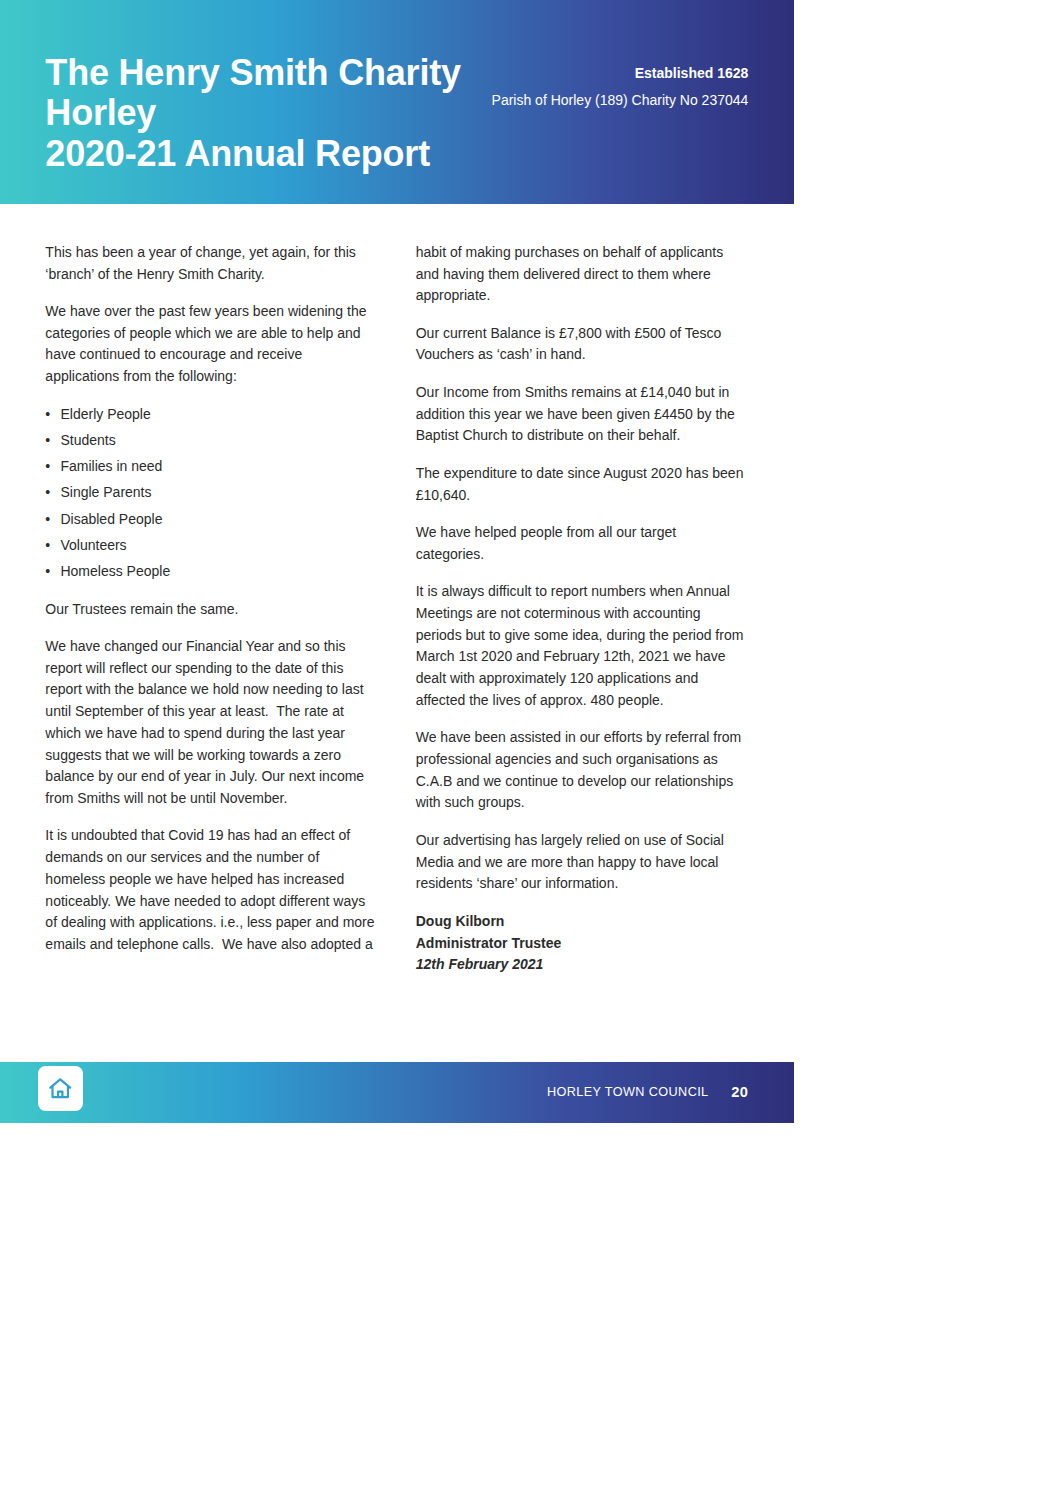The Henry Smith Charity Horley
2020-21 Annual Report
Established 1628
Parish of Horley (189) Charity No 237044
This has been a year of change, yet again, for this ‘branch’ of the Henry Smith Charity.
We have over the past few years been widening the categories of people which we are able to help and have continued to encourage and receive applications from the following:
Elderly People
Students
Families in need
Single Parents
Disabled People
Volunteers
Homeless People
Our Trustees remain the same.
We have changed our Financial Year and so this report will reflect our spending to the date of this report with the balance we hold now needing to last until September of this year at least. The rate at which we have had to spend during the last year suggests that we will be working towards a zero balance by our end of year in July. Our next income from Smiths will not be until November.
It is undoubted that Covid 19 has had an effect of demands on our services and the number of homeless people we have helped has increased noticeably. We have needed to adopt different ways of dealing with applications. i.e., less paper and more emails and telephone calls. We have also adopted a habit of making purchases on behalf of applicants and having them delivered direct to them where appropriate.
Our current Balance is £7,800 with £500 of Tesco Vouchers as ‘cash’ in hand.
Our Income from Smiths remains at £14,040 but in addition this year we have been given £4450 by the Baptist Church to distribute on their behalf.
The expenditure to date since August 2020 has been £10,640.
We have helped people from all our target categories.
It is always difficult to report numbers when Annual Meetings are not coterminous with accounting periods but to give some idea, during the period from March 1st 2020 and February 12th, 2021 we have dealt with approximately 120 applications and affected the lives of approx. 480 people.
We have been assisted in our efforts by referral from professional agencies and such organisations as C.A.B and we continue to develop our relationships with such groups.
Our advertising has largely relied on use of Social Media and we are more than happy to have local residents ‘share’ our information.
Doug Kilborn
Administrator Trustee
12th February 2021
HORLEY TOWN COUNCIL 20